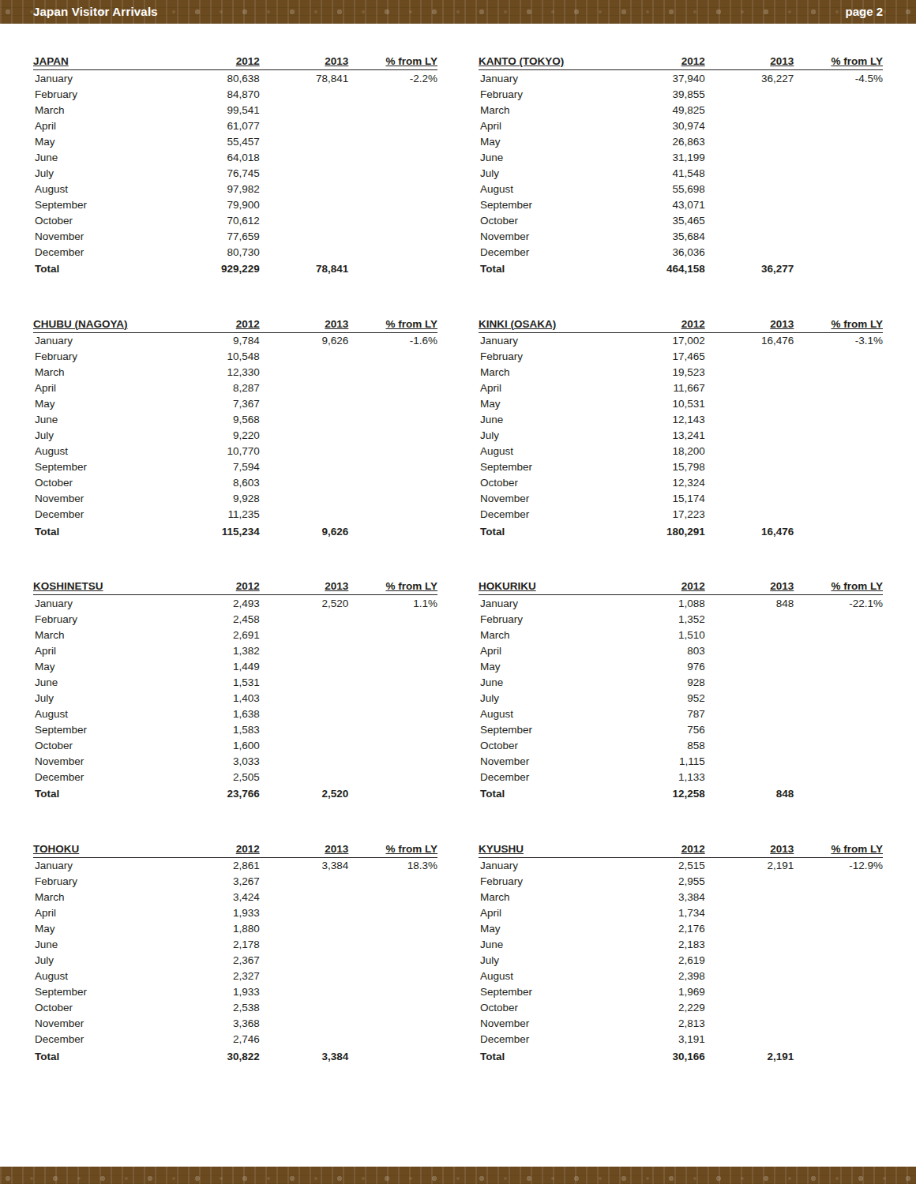Japan Visitor Arrivals
page 2
| / JAPAN / 2012 / 2013 / % from LY / / --- / --- / --- / --- / / January / 80,638 / 78,841 / -2.2% / / February / 84,870 / / / / March / 99,541 / / / / April / 61,077 / / / / May / 55,457 / / / / June / 64,018 / / / / July / 76,745 / / / / August / 97,982 / / / / September / 79,900 / / / / October / 70,612 / / / / November / 77,659 / / / / December / 80,730 / / / / Total / 929,229 / 78,841 / / | / KANTO (TOKYO) / 2012 / 2013 / % from LY / / --- / --- / --- / --- / / January / 37,940 / 36,227 / -4.5% / / February / 39,855 / / / / March / 49,825 / / / / April / 30,974 / / / / May / 26,863 / / / / June / 31,199 / / / / July / 41,548 / / / / August / 55,698 / / / / September / 43,071 / / / / October / 35,465 / / / / November / 35,684 / / / / December / 36,036 / / / / Total / 464,158 / 36,277 / / |
| / CHUBU (NAGOYA) / 2012 / 2013 / % from LY / / --- / --- / --- / --- / / January / 9,784 / 9,626 / -1.6% / / February / 10,548 / / / / March / 12,330 / / / / April / 8,287 / / / / May / 7,367 / / / / June / 9,568 / / / / July / 9,220 / / / / August / 10,770 / / / / September / 7,594 / / / / October / 8,603 / / / / November / 9,928 / / / / December / 11,235 / / / / Total / 115,234 / 9,626 / / | / KINKI (OSAKA) / 2012 / 2013 / % from LY / / --- / --- / --- / --- / / January / 17,002 / 16,476 / -3.1% / / February / 17,465 / / / / March / 19,523 / / / / April / 11,667 / / / / May / 10,531 / / / / June / 12,143 / / / / July / 13,241 / / / / August / 18,200 / / / / September / 15,798 / / / / October / 12,324 / / / / November / 15,174 / / / / December / 17,223 / / / / Total / 180,291 / 16,476 / / |
| / KOSHINETSU / 2012 / 2013 / % from LY / / --- / --- / --- / --- / / January / 2,493 / 2,520 / 1.1% / / February / 2,458 / / / / March / 2,691 / / / / April / 1,382 / / / / May / 1,449 / / / / June / 1,531 / / / / July / 1,403 / / / / August / 1,638 / / / / September / 1,583 / / / / October / 1,600 / / / / November / 3,033 / / / / December / 2,505 / / / / Total / 23,766 / 2,520 / / | / HOKURIKU / 2012 / 2013 / % from LY / / --- / --- / --- / --- / / January / 1,088 / 848 / -22.1% / / February / 1,352 / / / / March / 1,510 / / / / April / 803 / / / / May / 976 / / / / June / 928 / / / / July / 952 / / / / August / 787 / / / / September / 756 / / / / October / 858 / / / / November / 1,115 / / / / December / 1,133 / / / / Total / 12,258 / 848 / / |
| / TOHOKU / 2012 / 2013 / % from LY / / --- / --- / --- / --- / / January / 2,861 / 3,384 / 18.3% / / February / 3,267 / / / / March / 3,424 / / / / April / 1,933 / / / / May / 1,880 / / / / June / 2,178 / / / / July / 2,367 / / / / August / 2,327 / / / / September / 1,933 / / / / October / 2,538 / / / / November / 3,368 / / / / December / 2,746 / / / / Total / 30,822 / 3,384 / / | / KYUSHU / 2012 / 2013 / % from LY / / --- / --- / --- / --- / / January / 2,515 / 2,191 / -12.9% / / February / 2,955 / / / / March / 3,384 / / / / April / 1,734 / / / / May / 2,176 / / / / June / 2,183 / / / / July / 2,619 / / / / August / 2,398 / / / / September / 1,969 / / / / October / 2,229 / / / / November / 2,813 / / / / December / 3,191 / / / / Total / 30,166 / 2,191 / / |